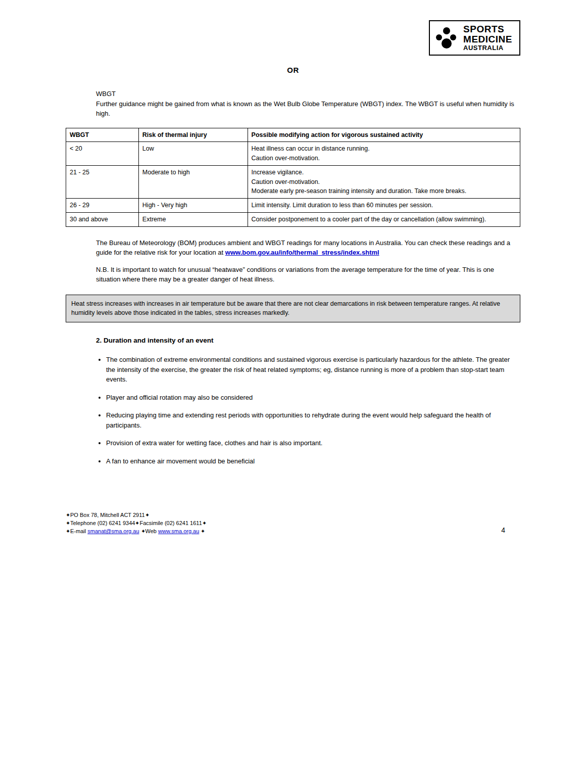SPORTS
MEDICINE
AUSTRALIA
OR
WBGT
Further guidance might be gained from what is known as the Wet Bulb Globe Temperature (WBGT) index. The WBGT is useful when humidity is high.
| WBGT | Risk of thermal injury | Possible modifying action for vigorous sustained activity |
| --- | --- | --- |
| < 20 | Low | Heat illness can occur in distance running. Caution over-motivation. |
| 21 - 25 | Moderate to high | Increase vigilance. Caution over-motivation. Moderate early pre-season training intensity and duration. Take more breaks. |
| 26 - 29 | High - Very high | Limit intensity. Limit duration to less than 60 minutes per session. |
| 30 and above | Extreme | Consider postponement to a cooler part of the day or cancellation (allow swimming). |
The Bureau of Meteorology (BOM) produces ambient and WBGT readings for many locations in Australia. You can check these readings and a guide for the relative risk for your location at www.bom.gov.au/info/thermal_stress/index.shtml
N.B. It is important to watch for unusual “heatwave” conditions or variations from the average temperature for the time of year. This is one situation where there may be a greater danger of heat illness.
Heat stress increases with increases in air temperature but be aware that there are not clear demarcations in risk between temperature ranges. At relative humidity levels above those indicated in the tables, stress increases markedly.
2. Duration and intensity of an event
The combination of extreme environmental conditions and sustained vigorous exercise is particularly hazardous for the athlete. The greater the intensity of the exercise, the greater the risk of heat related symptoms; eg, distance running is more of a problem than stop-start team events.
Player and official rotation may also be considered
Reducing playing time and extending rest periods with opportunities to rehydrate during the event would help safeguard the health of participants.
Provision of extra water for wetting face, clothes and hair is also important.
A fan to enhance air movement would be beneficial
✦PO Box 78, Mitchell ACT 2911✦
✦Telephone (02) 6241 9344✦Facsimile (02) 6241 1611✦
✦E-mail smanat@sma.org.au ✦Web www.sma.org.au ✦
4